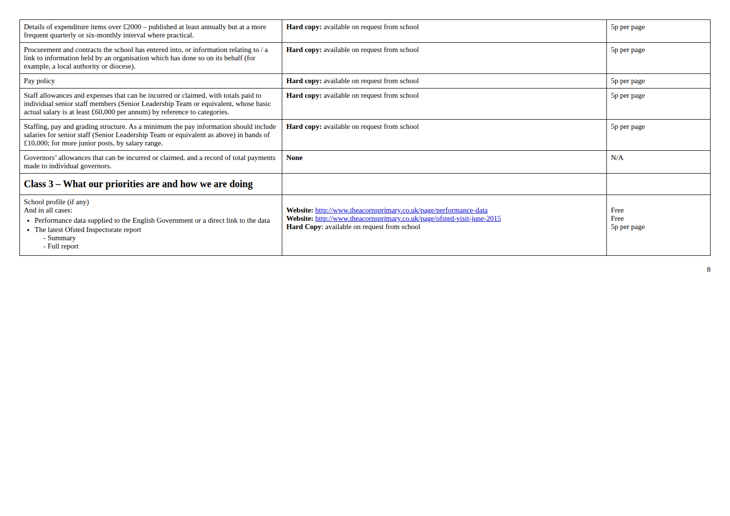| Details of expenditure items over £2000 – published at least annually but at a more frequent quarterly or six-monthly interval where practical. | Hard copy: available on request from school | 5p per page |
| Procurement and contracts the school has entered into, or information relating to / a link to information held by an organisation which has done so on its behalf (for example, a local authority or diocese). | Hard copy: available on request from school | 5p per page |
| Pay policy | Hard copy: available on request from school | 5p per page |
| Staff allowances and expenses that can be incurred or claimed, with totals paid to individual senior staff members (Senior Leadership Team or equivalent, whose basic actual salary is at least £60,000 per annum) by reference to categories. | Hard copy: available on request from school | 5p per page |
| Staffing, pay and grading structure. As a minimum the pay information should include salaries for senior staff (Senior Leadership Team or equivalent as above) in bands of £10,000; for more junior posts, by salary range. | Hard copy: available on request from school | 5p per page |
| Governors’ allowances that can be incurred or claimed, and a record of total payments made to individual governors. | None | N/A |
| Class 3 – What our priorities are and how we are doing | | |
| School profile (if any) And in all cases: Performance data supplied to the English Government or a direct link to the data The latest Ofsted Inspectorate report - Summary - Full report | Website: http://www.theacornsprimary.co.uk/page/performance-data Website: http://www.theacornsprimary.co.uk/page/ofsted-visit-june-2015 Hard Copy : available on request from school | Free Free 5p per page |
8